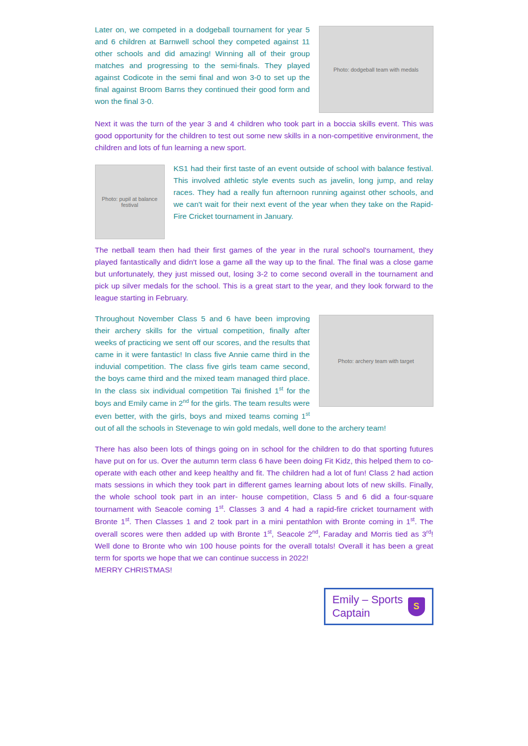Photo: dodgeball team with medals
Later on, we competed in a dodgeball tournament for year 5 and 6 children at Barnwell school they competed against 11 other schools and did amazing! Winning all of their group matches and progressing to the semi-finals. They played against Codicote in the semi final and won 3-0 to set up the final against Broom Barns they continued their good form and won the final 3-0.
Next it was the turn of the year 3 and 4 children who took part in a boccia skills event. This was good opportunity for the children to test out some new skills in a non-competitive environment, the children and lots of fun learning a new sport.
Photo: pupil at balance festival
KS1 had their first taste of an event outside of school with balance festival. This involved athletic style events such as javelin, long jump, and relay races. They had a really fun afternoon running against other schools, and we can't wait for their next event of the year when they take on the Rapid-Fire Cricket tournament in January.
The netball team then had their first games of the year in the rural school's tournament, they played fantastically and didn't lose a game all the way up to the final. The final was a close game but unfortunately, they just missed out, losing 3-2 to come second overall in the tournament and pick up silver medals for the school. This is a great start to the year, and they look forward to the league starting in February.
Photo: archery team with target
Throughout November Class 5 and 6 have been improving their archery skills for the virtual competition, finally after weeks of practicing we sent off our scores, and the results that came in it were fantastic! In class five Annie came third in the induvial competition. The class five girls team came second, the boys came third and the mixed team managed third place. In the class six individual competition Tai finished 1st for the boys and Emily came in 2nd for the girls. The team results were even better, with the girls, boys and mixed teams coming 1st out of all the schools in Stevenage to win gold medals, well done to the archery team!
There has also been lots of things going on in school for the children to do that sporting futures have put on for us. Over the autumn term class 6 have been doing Fit Kidz, this helped them to co-operate with each other and keep healthy and fit. The children had a lot of fun! Class 2 had action mats sessions in which they took part in different games learning about lots of new skills. Finally, the whole school took part in an inter- house competition, Class 5 and 6 did a four-square tournament with Seacole coming 1st. Classes 3 and 4 had a rapid-fire cricket tournament with Bronte 1st. Then Classes 1 and 2 took part in a mini pentathlon with Bronte coming in 1st. The overall scores were then added up with Bronte 1st, Seacole 2nd, Faraday and Morris tied as 3rd! Well done to Bronte who win 100 house points for the overall totals! Overall it has been a great term for sports we hope that we can continue success in 2022!
MERRY CHRISTMAS!
Emily – Sports
Captain